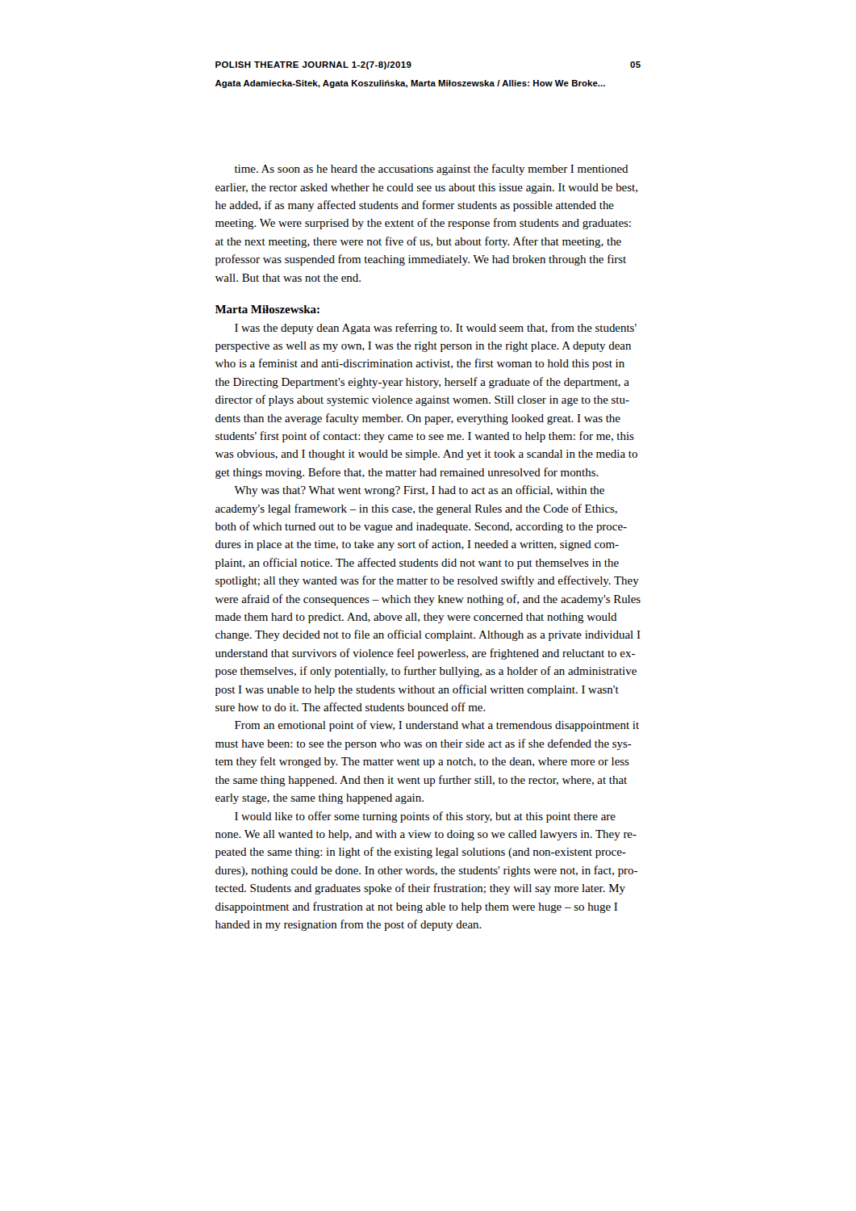Polish Theatre Journal 1-2(7-8)/2019 05
Agata Adamiecka-Sitek, Agata Koszulińska, Marta Miłoszewska / Allies: How We Broke...
time. As soon as he heard the accusations against the faculty member I mentioned earlier, the rector asked whether he could see us about this issue again. It would be best, he added, if as many affected students and former students as possible attended the meeting. We were surprised by the extent of the response from students and graduates: at the next meeting, there were not five of us, but about forty. After that meeting, the professor was suspended from teaching immediately. We had broken through the first wall. But that was not the end.
Marta Miłoszewska:
I was the deputy dean Agata was referring to. It would seem that, from the students' perspective as well as my own, I was the right person in the right place. A deputy dean who is a feminist and anti-discrimination activist, the first woman to hold this post in the Directing Department's eighty-year history, herself a graduate of the department, a director of plays about systemic violence against women. Still closer in age to the students than the average faculty member. On paper, everything looked great. I was the students' first point of contact: they came to see me. I wanted to help them: for me, this was obvious, and I thought it would be simple. And yet it took a scandal in the media to get things moving. Before that, the matter had remained unresolved for months.
Why was that? What went wrong? First, I had to act as an official, within the academy's legal framework – in this case, the general Rules and the Code of Ethics, both of which turned out to be vague and inadequate. Second, according to the procedures in place at the time, to take any sort of action, I needed a written, signed complaint, an official notice. The affected students did not want to put themselves in the spotlight; all they wanted was for the matter to be resolved swiftly and effectively. They were afraid of the consequences – which they knew nothing of, and the academy's Rules made them hard to predict. And, above all, they were concerned that nothing would change. They decided not to file an official complaint. Although as a private individual I understand that survivors of violence feel powerless, are frightened and reluctant to expose themselves, if only potentially, to further bullying, as a holder of an administrative post I was unable to help the students without an official written complaint. I wasn't sure how to do it. The affected students bounced off me.
From an emotional point of view, I understand what a tremendous disappointment it must have been: to see the person who was on their side act as if she defended the system they felt wronged by. The matter went up a notch, to the dean, where more or less the same thing happened. And then it went up further still, to the rector, where, at that early stage, the same thing happened again.
I would like to offer some turning points of this story, but at this point there are none. We all wanted to help, and with a view to doing so we called lawyers in. They repeated the same thing: in light of the existing legal solutions (and non-existent procedures), nothing could be done. In other words, the students' rights were not, in fact, protected. Students and graduates spoke of their frustration; they will say more later. My disappointment and frustration at not being able to help them were huge – so huge I handed in my resignation from the post of deputy dean.